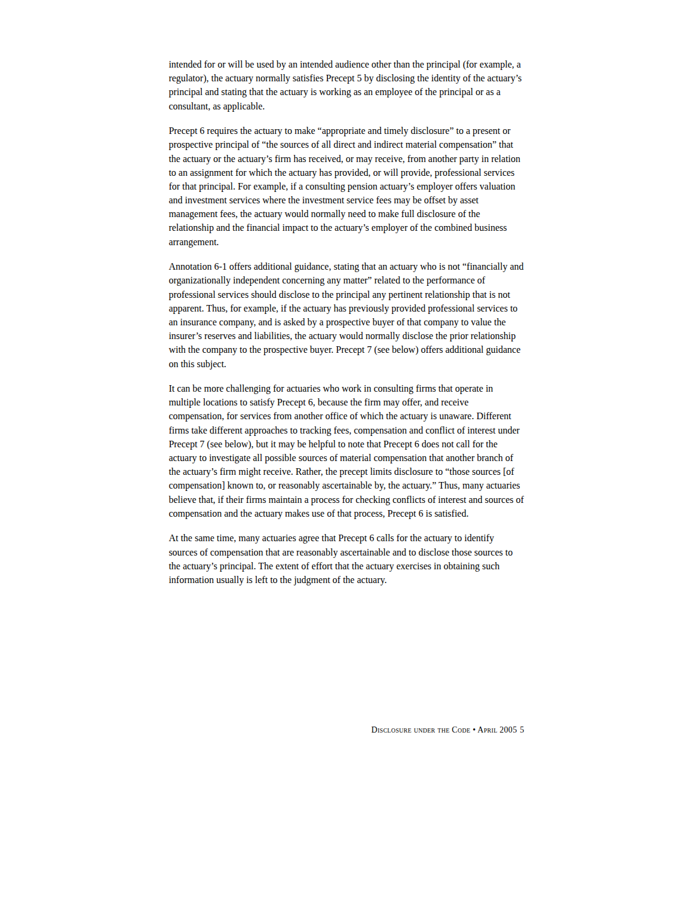intended for or will be used by an intended audience other than the principal (for example, a regulator), the actuary normally satisfies Precept 5 by disclosing the identity of the actuary’s principal and stating that the actuary is working as an employee of the principal or as a consultant, as applicable.
Precept 6 requires the actuary to make “appropriate and timely disclosure” to a present or prospective principal of “the sources of all direct and indirect material compensation” that the actuary or the actuary’s firm has received, or may receive, from another party in relation to an assignment for which the actuary has provided, or will provide, professional services for that principal. For example, if a consulting pension actuary’s employer offers valuation and investment services where the investment service fees may be offset by asset management fees, the actuary would normally need to make full disclosure of the relationship and the financial impact to the actuary’s employer of the combined business arrangement.
Annotation 6-1 offers additional guidance, stating that an actuary who is not “financially and organizationally independent concerning any matter” related to the performance of professional services should disclose to the principal any pertinent relationship that is not apparent. Thus, for example, if the actuary has previously provided professional services to an insurance company, and is asked by a prospective buyer of that company to value the insurer’s reserves and liabilities, the actuary would normally disclose the prior relationship with the company to the prospective buyer. Precept 7 (see below) offers additional guidance on this subject.
It can be more challenging for actuaries who work in consulting firms that operate in multiple locations to satisfy Precept 6, because the firm may offer, and receive compensation, for services from another office of which the actuary is unaware. Different firms take different approaches to tracking fees, compensation and conflict of interest under Precept 7 (see below), but it may be helpful to note that Precept 6 does not call for the actuary to investigate all possible sources of material compensation that another branch of the actuary’s firm might receive. Rather, the precept limits disclosure to “those sources [of compensation] known to, or reasonably ascertainable by, the actuary.” Thus, many actuaries believe that, if their firms maintain a process for checking conflicts of interest and sources of compensation and the actuary makes use of that process, Precept 6 is satisfied.
At the same time, many actuaries agree that Precept 6 calls for the actuary to identify sources of compensation that are reasonably ascertainable and to disclose those sources to the actuary’s principal. The extent of effort that the actuary exercises in obtaining such information usually is left to the judgment of the actuary.
Disclosure under the Code • April 20055